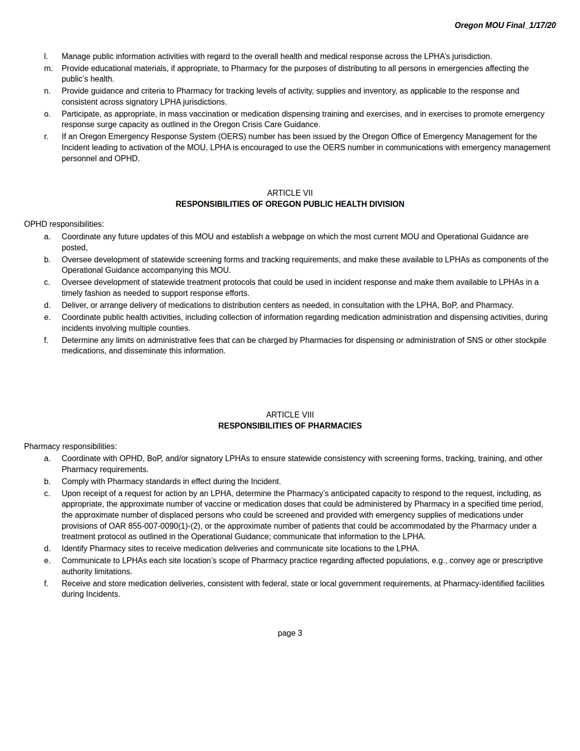Oregon MOU Final_1/17/20
l. Manage public information activities with regard to the overall health and medical response across the LPHA’s jurisdiction.
m. Provide educational materials, if appropriate, to Pharmacy for the purposes of distributing to all persons in emergencies affecting the public’s health.
n. Provide guidance and criteria to Pharmacy for tracking levels of activity, supplies and inventory, as applicable to the response and consistent across signatory LPHA jurisdictions.
o. Participate, as appropriate, in mass vaccination or medication dispensing training and exercises, and in exercises to promote emergency response surge capacity as outlined in the Oregon Crisis Care Guidance.
r. If an Oregon Emergency Response System (OERS) number has been issued by the Oregon Office of Emergency Management for the Incident leading to activation of the MOU, LPHA is encouraged to use the OERS number in communications with emergency management personnel and OPHD.
ARTICLE VII RESPONSIBILITIES OF OREGON PUBLIC HEALTH DIVISION
OPHD responsibilities:
a. Coordinate any future updates of this MOU and establish a webpage on which the most current MOU and Operational Guidance are posted,
b. Oversee development of statewide screening forms and tracking requirements, and make these available to LPHAs as components of the Operational Guidance accompanying this MOU.
c. Oversee development of statewide treatment protocols that could be used in incident response and make them available to LPHAs in a timely fashion as needed to support response efforts.
d. Deliver, or arrange delivery of medications to distribution centers as needed, in consultation with the LPHA, BoP, and Pharmacy.
e. Coordinate public health activities, including collection of information regarding medication administration and dispensing activities, during incidents involving multiple counties.
f. Determine any limits on administrative fees that can be charged by Pharmacies for dispensing or administration of SNS or other stockpile medications, and disseminate this information.
ARTICLE VIII RESPONSIBILITIES OF PHARMACIES
Pharmacy responsibilities:
a. Coordinate with OPHD, BoP, and/or signatory LPHAs to ensure statewide consistency with screening forms, tracking, training, and other Pharmacy requirements.
b. Comply with Pharmacy standards in effect during the Incident.
c. Upon receipt of a request for action by an LPHA, determine the Pharmacy’s anticipated capacity to respond to the request, including, as appropriate, the approximate number of vaccine or medication doses that could be administered by Pharmacy in a specified time period, the approximate number of displaced persons who could be screened and provided with emergency supplies of medications under provisions of OAR 855-007-0090(1)-(2), or the approximate number of patients that could be accommodated by the Pharmacy under a treatment protocol as outlined in the Operational Guidance; communicate that information to the LPHA.
d. Identify Pharmacy sites to receive medication deliveries and communicate site locations to the LPHA.
e. Communicate to LPHAs each site location’s scope of Pharmacy practice regarding affected populations, e.g., convey age or prescriptive authority limitations.
f. Receive and store medication deliveries, consistent with federal, state or local government requirements, at Pharmacy-identified facilities during Incidents.
page 3